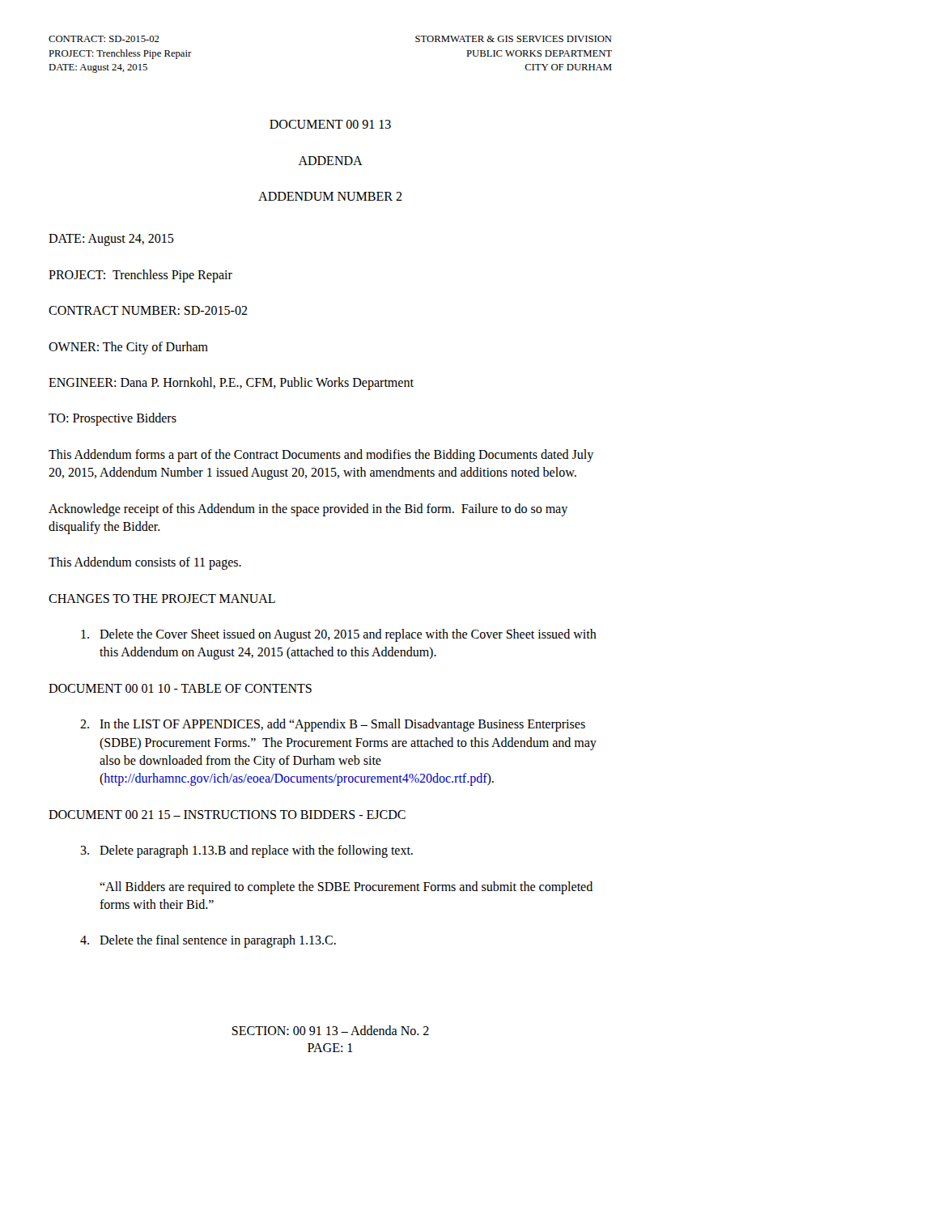CONTRACT: SD-2015-02
PROJECT: Trenchless Pipe Repair
DATE: August 24, 2015
STORMWATER & GIS SERVICES DIVISION
PUBLIC WORKS DEPARTMENT
CITY OF DURHAM
DOCUMENT 00 91 13
ADDENDA
ADDENDUM NUMBER 2
DATE: August 24, 2015
PROJECT: Trenchless Pipe Repair
CONTRACT NUMBER: SD-2015-02
OWNER: The City of Durham
ENGINEER: Dana P. Hornkohl, P.E., CFM, Public Works Department
TO: Prospective Bidders
This Addendum forms a part of the Contract Documents and modifies the Bidding Documents dated July 20, 2015, Addendum Number 1 issued August 20, 2015, with amendments and additions noted below.
Acknowledge receipt of this Addendum in the space provided in the Bid form. Failure to do so may disqualify the Bidder.
This Addendum consists of 11 pages.
CHANGES TO THE PROJECT MANUAL
Delete the Cover Sheet issued on August 20, 2015 and replace with the Cover Sheet issued with this Addendum on August 24, 2015 (attached to this Addendum).
DOCUMENT 00 01 10 - TABLE OF CONTENTS
In the LIST OF APPENDICES, add “Appendix B – Small Disadvantage Business Enterprises (SDBE) Procurement Forms.” The Procurement Forms are attached to this Addendum and may also be downloaded from the City of Durham web site (http://durhamnc.gov/ich/as/eoea/Documents/procurement4%20doc.rtf.pdf).
DOCUMENT 00 21 15 – INSTRUCTIONS TO BIDDERS - EJCDC
Delete paragraph 1.13.B and replace with the following text.
“All Bidders are required to complete the SDBE Procurement Forms and submit the completed forms with their Bid.”
Delete the final sentence in paragraph 1.13.C.
SECTION: 00 91 13 – Addenda No. 2
PAGE: 1